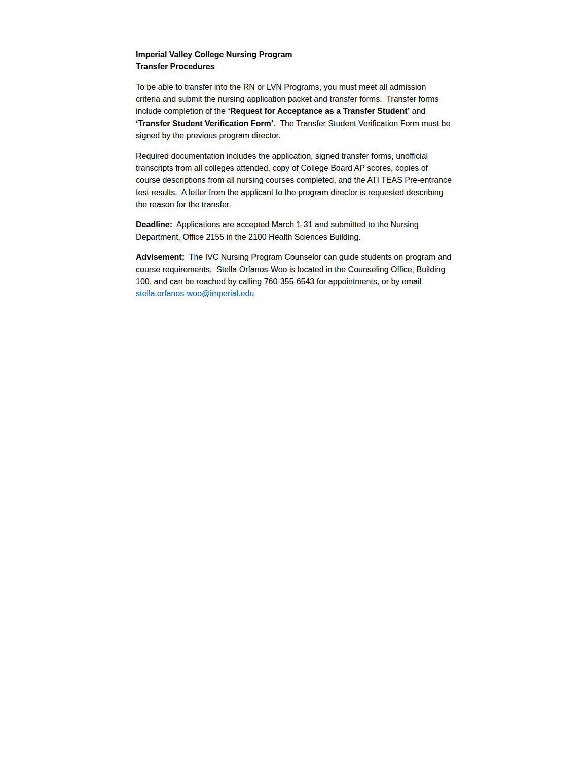Imperial Valley College Nursing Program
Transfer Procedures
To be able to transfer into the RN or LVN Programs, you must meet all admission criteria and submit the nursing application packet and transfer forms. Transfer forms include completion of the ‘Request for Acceptance as a Transfer Student’ and ‘Transfer Student Verification Form’. The Transfer Student Verification Form must be signed by the previous program director.
Required documentation includes the application, signed transfer forms, unofficial transcripts from all colleges attended, copy of College Board AP scores, copies of course descriptions from all nursing courses completed, and the ATI TEAS Pre-entrance test results. A letter from the applicant to the program director is requested describing the reason for the transfer.
Deadline: Applications are accepted March 1-31 and submitted to the Nursing Department, Office 2155 in the 2100 Health Sciences Building.
Advisement: The IVC Nursing Program Counselor can guide students on program and course requirements. Stella Orfanos-Woo is located in the Counseling Office, Building 100, and can be reached by calling 760-355-6543 for appointments, or by email stella.orfanos-woo@imperial.edu